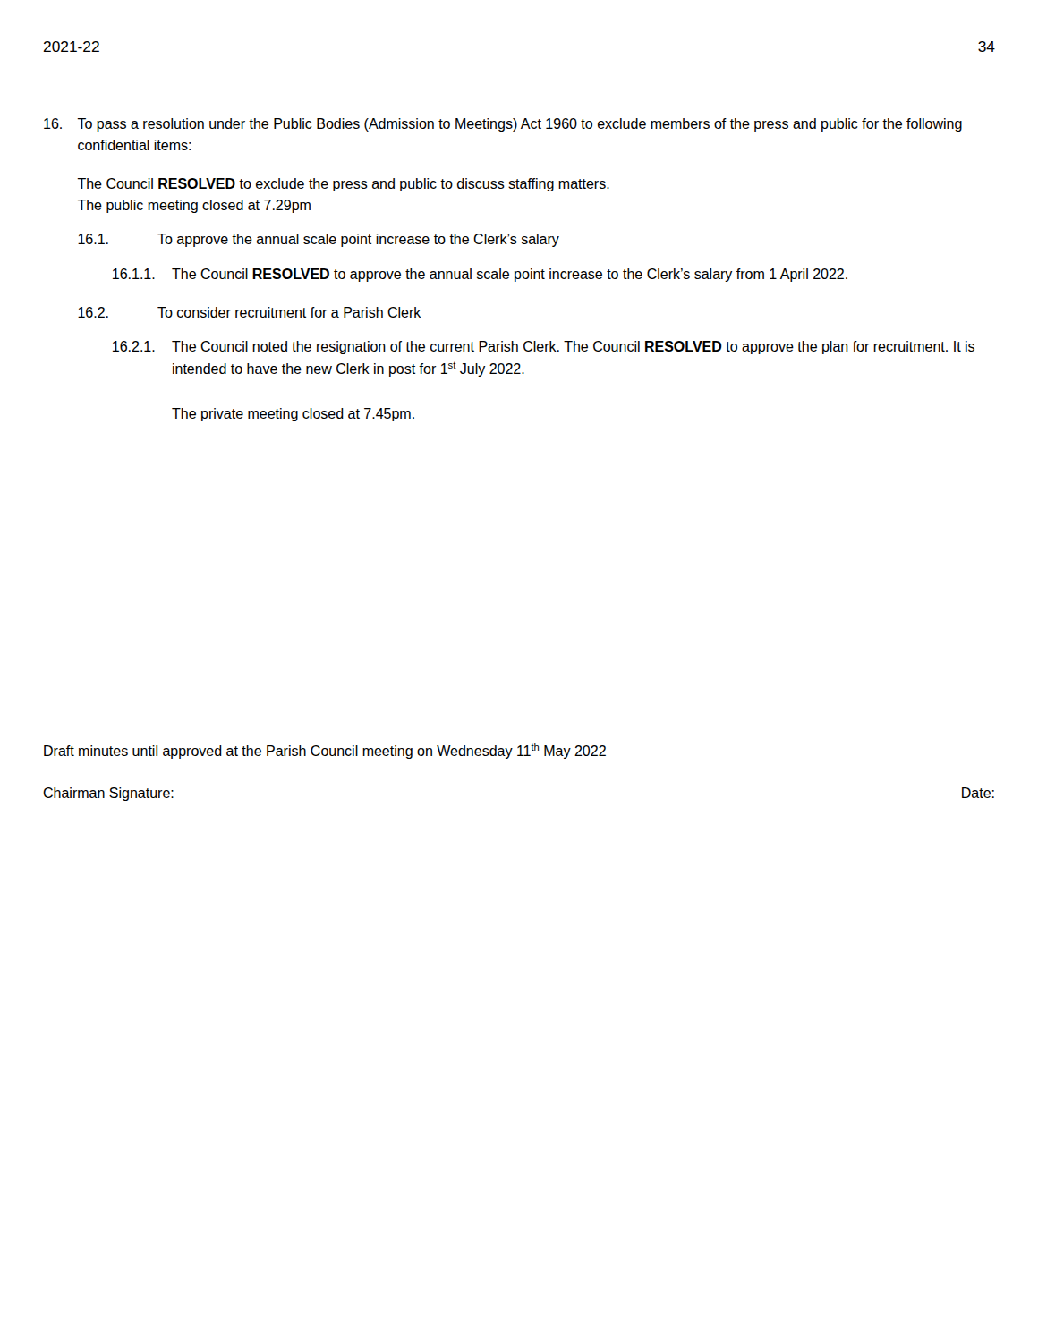2021-22 34
16. To pass a resolution under the Public Bodies (Admission to Meetings) Act 1960 to exclude members of the press and public for the following confidential items:
The Council RESOLVED to exclude the press and public to discuss staffing matters.
The public meeting closed at 7.29pm
16.1. To approve the annual scale point increase to the Clerk’s salary
16.1.1. The Council RESOLVED to approve the annual scale point increase to the Clerk’s salary from 1 April 2022.
16.2. To consider recruitment for a Parish Clerk
16.2.1. The Council noted the resignation of the current Parish Clerk. The Council RESOLVED to approve the plan for recruitment. It is intended to have the new Clerk in post for 1st July 2022.
The private meeting closed at 7.45pm.
Draft minutes until approved at the Parish Council meeting on Wednesday 11th May 2022
Chairman Signature: Date: